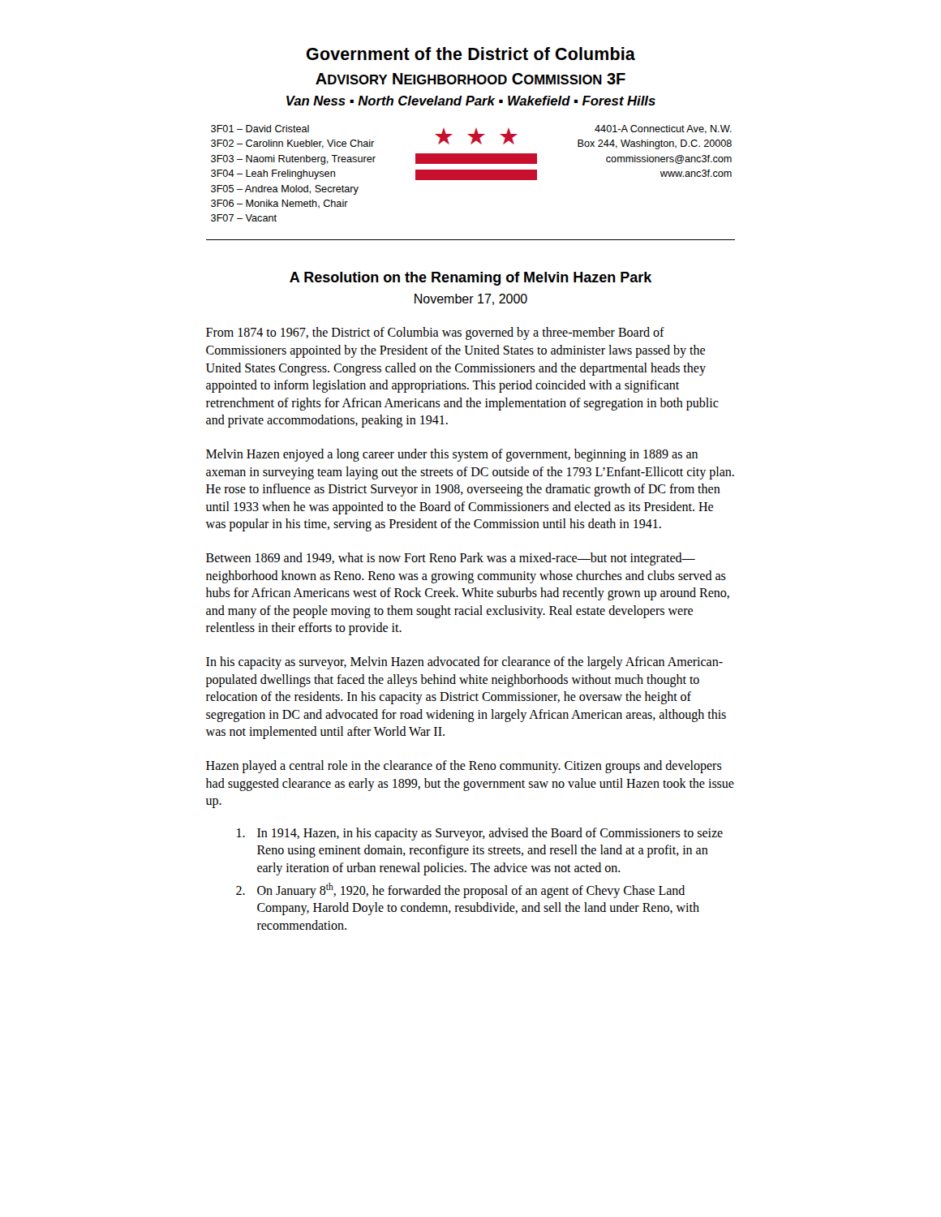Government of the District of Columbia
ADVISORY NEIGHBORHOOD COMMISSION 3F
Van Ness ▪ North Cleveland Park ▪ Wakefield ▪ Forest Hills
3F01 – David Cristeal
3F02 – Carolinn Kuebler, Vice Chair
3F03 – Naomi Rutenberg, Treasurer
3F04 – Leah Frelinghuysen
3F05 – Andrea Molod, Secretary
3F06 – Monika Nemeth, Chair
3F07 – Vacant
★★★
4401-A Connecticut Ave, N.W.
Box 244, Washington, D.C. 20008
commissioners@anc3f.com
www.anc3f.com
A Resolution on the Renaming of Melvin Hazen Park
November 17, 2000
From 1874 to 1967, the District of Columbia was governed by a three-member Board of Commissioners appointed by the President of the United States to administer laws passed by the United States Congress. Congress called on the Commissioners and the departmental heads they appointed to inform legislation and appropriations. This period coincided with a significant retrenchment of rights for African Americans and the implementation of segregation in both public and private accommodations, peaking in 1941.
Melvin Hazen enjoyed a long career under this system of government, beginning in 1889 as an axeman in surveying team laying out the streets of DC outside of the 1793 L’Enfant-Ellicott city plan. He rose to influence as District Surveyor in 1908, overseeing the dramatic growth of DC from then until 1933 when he was appointed to the Board of Commissioners and elected as its President. He was popular in his time, serving as President of the Commission until his death in 1941.
Between 1869 and 1949, what is now Fort Reno Park was a mixed-race—but not integrated—neighborhood known as Reno. Reno was a growing community whose churches and clubs served as hubs for African Americans west of Rock Creek. White suburbs had recently grown up around Reno, and many of the people moving to them sought racial exclusivity. Real estate developers were relentless in their efforts to provide it.
In his capacity as surveyor, Melvin Hazen advocated for clearance of the largely African American-populated dwellings that faced the alleys behind white neighborhoods without much thought to relocation of the residents. In his capacity as District Commissioner, he oversaw the height of segregation in DC and advocated for road widening in largely African American areas, although this was not implemented until after World War II.
Hazen played a central role in the clearance of the Reno community. Citizen groups and developers had suggested clearance as early as 1899, but the government saw no value until Hazen took the issue up.
In 1914, Hazen, in his capacity as Surveyor, advised the Board of Commissioners to seize Reno using eminent domain, reconfigure its streets, and resell the land at a profit, in an early iteration of urban renewal policies. The advice was not acted on.
On January 8th, 1920, he forwarded the proposal of an agent of Chevy Chase Land Company, Harold Doyle to condemn, resubdivide, and sell the land under Reno, with recommendation.